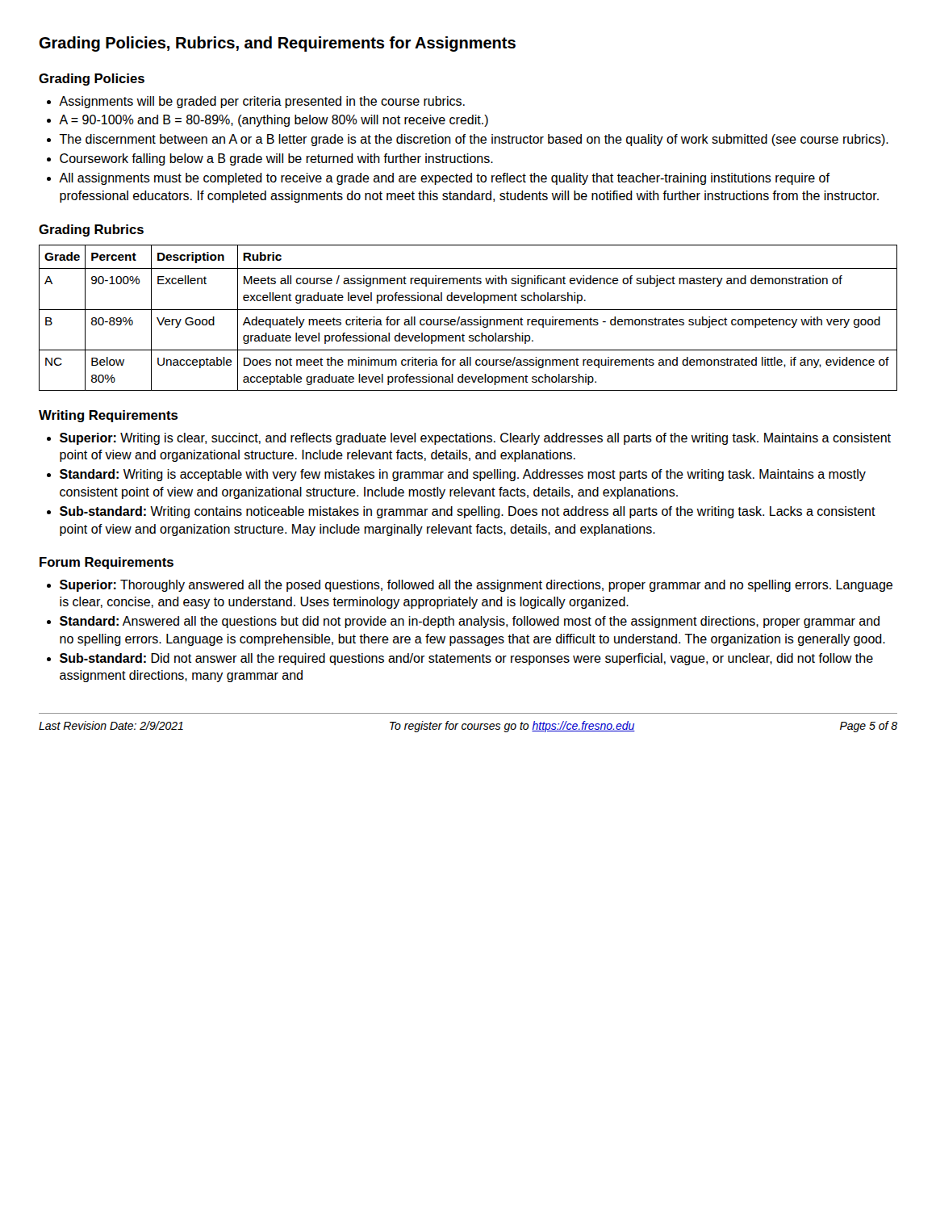Grading Policies, Rubrics, and Requirements for Assignments
Grading Policies
Assignments will be graded per criteria presented in the course rubrics.
A = 90-100% and B = 80-89%, (anything below 80% will not receive credit.)
The discernment between an A or a B letter grade is at the discretion of the instructor based on the quality of work submitted (see course rubrics).
Coursework falling below a B grade will be returned with further instructions.
All assignments must be completed to receive a grade and are expected to reflect the quality that teacher-training institutions require of professional educators. If completed assignments do not meet this standard, students will be notified with further instructions from the instructor.
Grading Rubrics
| Grade | Percent | Description | Rubric |
| --- | --- | --- | --- |
| A | 90-100% | Excellent | Meets all course / assignment requirements with significant evidence of subject mastery and demonstration of excellent graduate level professional development scholarship. |
| B | 80-89% | Very Good | Adequately meets criteria for all course/assignment requirements - demonstrates subject competency with very good graduate level professional development scholarship. |
| NC | Below 80% | Unacceptable | Does not meet the minimum criteria for all course/assignment requirements and demonstrated little, if any, evidence of acceptable graduate level professional development scholarship. |
Writing Requirements
Superior: Writing is clear, succinct, and reflects graduate level expectations. Clearly addresses all parts of the writing task. Maintains a consistent point of view and organizational structure. Include relevant facts, details, and explanations.
Standard: Writing is acceptable with very few mistakes in grammar and spelling. Addresses most parts of the writing task. Maintains a mostly consistent point of view and organizational structure. Include mostly relevant facts, details, and explanations.
Sub-standard: Writing contains noticeable mistakes in grammar and spelling. Does not address all parts of the writing task. Lacks a consistent point of view and organization structure. May include marginally relevant facts, details, and explanations.
Forum Requirements
Superior: Thoroughly answered all the posed questions, followed all the assignment directions, proper grammar and no spelling errors. Language is clear, concise, and easy to understand. Uses terminology appropriately and is logically organized.
Standard: Answered all the questions but did not provide an in-depth analysis, followed most of the assignment directions, proper grammar and no spelling errors. Language is comprehensible, but there are a few passages that are difficult to understand. The organization is generally good.
Sub-standard: Did not answer all the required questions and/or statements or responses were superficial, vague, or unclear, did not follow the assignment directions, many grammar and
Last Revision Date: 2/9/2021 To register for courses go to https://ce.fresno.edu Page 5 of 8